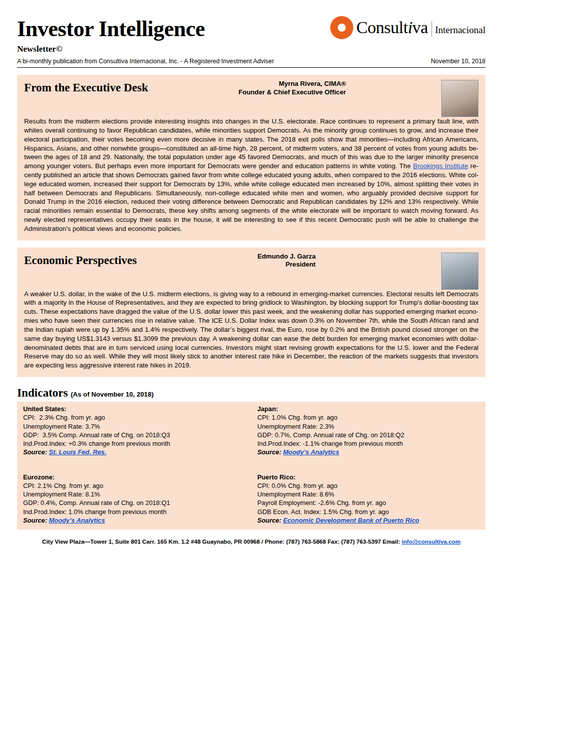Investor Intelligence
Newsletter©
Consultiva|Internacional
A bi-monthly publication from Consultiva Internacional, Inc. - A Registered Investment Adviser November 10, 2018
From the Executive Desk
Myrna Rivera, CIMA®
Founder & Chief Executive Officer
Results from the midterm elections provide interesting insights into changes in the U.S. electorate. Race continues to represent a primary fault line, with whites overall continuing to favor Republican candidates, while minorities support Democrats. As the minority group continues to grow, and increase their electoral participation, their votes becoming even more decisive in many states. The 2018 exit polls show that minorities—including African Americans, Hispanics, Asians, and other nonwhite groups—constituted an all-time high, 28 percent, of midterm voters, and 38 percent of votes from young adults between the ages of 18 and 29. Nationally, the total population under age 45 favored Democrats, and much of this was due to the larger minority presence among younger voters. But perhaps even more important for Democrats were gender and education patterns in white voting. The Brookings Institute recently published an article that shows Democrats gained favor from white college educated young adults, when compared to the 2016 elections. White college educated women, increased their support for Democrats by 13%, while white college educated men increased by 10%, almost splitting their votes in half between Democrats and Republicans. Simultaneously, non-college educated white men and women, who arguably provided decisive support for Donald Trump in the 2016 election, reduced their voting difference between Democratic and Republican candidates by 12% and 13% respectively. While racial minorities remain essential to Democrats, these key shifts among segments of the white electorate will be important to watch moving forward. As newly elected representatives occupy their seats in the house, it will be interesting to see if this recent Democratic push will be able to challenge the Administration’s political views and economic policies.
Economic Perspectives
Edmundo J. Garza
President
A weaker U.S. dollar, in the wake of the U.S. midterm elections, is giving way to a rebound in emerging-market currencies. Electoral results left Democrats with a majority in the House of Representatives, and they are expected to bring gridlock to Washington, by blocking support for Trump's dollar-boosting tax cuts. These expectations have dragged the value of the U.S. dollar lower this past week, and the weakening dollar has supported emerging market economies who have seen their currencies rise in relative value. The ICE U.S. Dollar Index was down 0.3% on November 7th, while the South African rand and the Indian rupiah were up by 1.35% and 1.4% respectively. The dollar’s biggest rival, the Euro, rose by 0.2% and the British pound closed stronger on the same day buying US$1.3143 versus $1.3099 the previous day. A weakening dollar can ease the debt burden for emerging market economies with dollar-denominated debts that are in turn serviced using local currencies. Investors might start revising growth expectations for the U.S. lower and the Federal Reserve may do so as well. While they will most likely stick to another interest rate hike in December, the reaction of the markets suggests that investors are expecting less aggressive interest rate hikes in 2019.
Indicators (As of November 10, 2018)
| United States: CPI: 2.3% Chg. from yr. ago Unemployment Rate: 3.7% GDP: 3.5% Comp. Annual rate of Chg. on 2018:Q3 Ind.Prod.Index: +0.3% change from previous month Source: St. Louis Fed. Res. | Japan: CPI: 1.0% Chg. from yr. ago Unemployment Rate: 2.3% GDP: 0.7%, Comp. Annual rate of Chg. on 2018:Q2 Ind.Prod.Index: -1.1% change from previous month Source: Moody’s Analytics |
| Eurozone: CPI: 2.1% Chg. from yr. ago Unemployment Rate: 8.1% GDP: 0.4%, Comp. Annual rate of Chg. on 2018:Q1 Ind.Prod.Index: 1.0% change from previous month Source: Moody’s Analytics | Puerto Rico: CPI: 0.0% Chg. from yr. ago Unemployment Rate: 8.6% Payroll Employment: -2.6% Chg. from yr. ago GDB Econ. Act. Index: 1.5% Chg. from yr. ago Source: Economic Development Bank of Puerto Rico |
City View Plaza—Tower 1, Suite 801 Carr. 165 Km. 1.2 #48 Guaynabo, PR 00968 / Phone: (787) 763-5868 Fax: (787) 763-5397 Email: info@consultiva.com